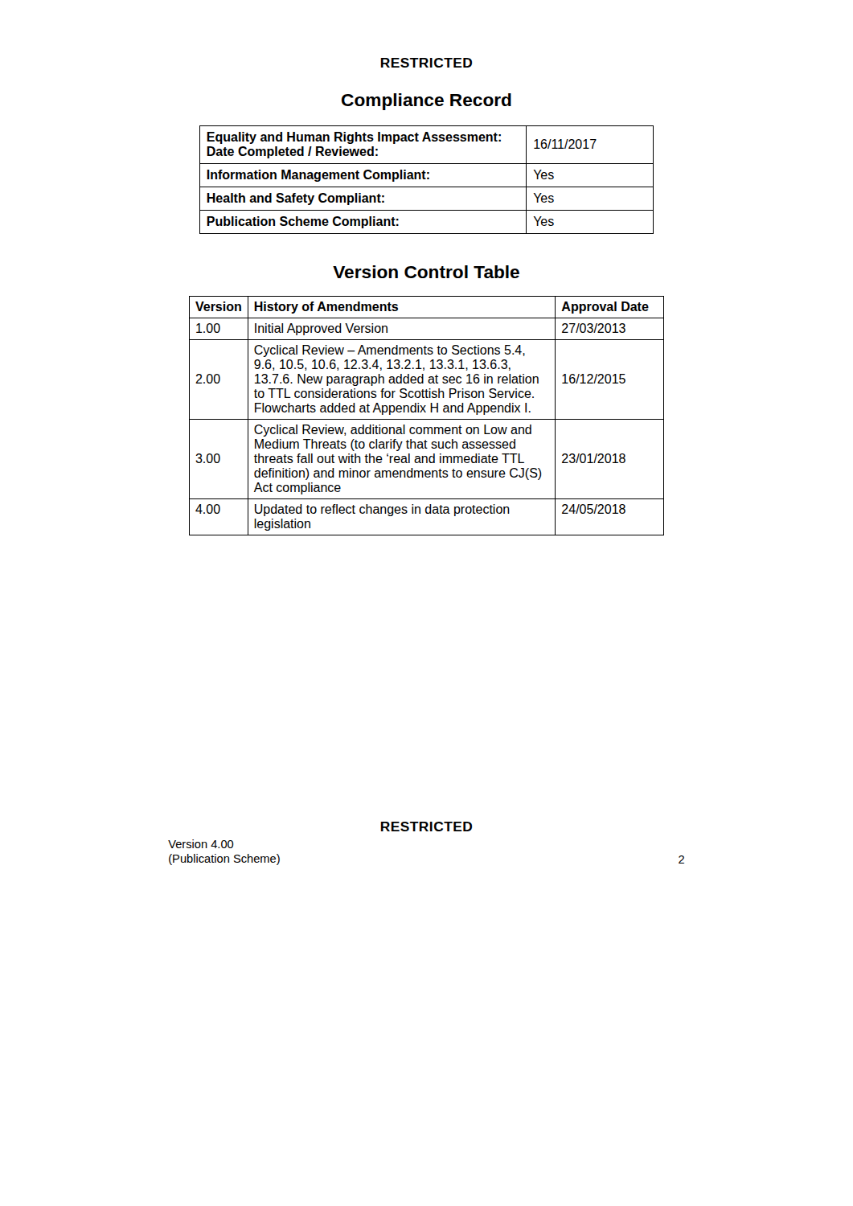RESTRICTED
Compliance Record
| Equality and Human Rights Impact Assessment: Date Completed / Reviewed: | 16/11/2017 |
| Information Management Compliant: | Yes |
| Health and Safety Compliant: | Yes |
| Publication Scheme Compliant: | Yes |
Version Control Table
| Version | History of Amendments | Approval Date |
| --- | --- | --- |
| 1.00 | Initial Approved Version | 27/03/2013 |
| 2.00 | Cyclical Review – Amendments to Sections 5.4, 9.6, 10.5, 10.6, 12.3.4, 13.2.1, 13.3.1, 13.6.3, 13.7.6. New paragraph added at sec 16 in relation to TTL considerations for Scottish Prison Service. Flowcharts added at Appendix H and Appendix I. | 16/12/2015 |
| 3.00 | Cyclical Review, additional comment on Low and Medium Threats (to clarify that such assessed threats fall out with the ‘real and immediate TTL definition) and minor amendments to ensure CJ(S) Act compliance | 23/01/2018 |
| 4.00 | Updated to reflect changes in data protection legislation | 24/05/2018 |
RESTRICTED
Version 4.00
(Publication Scheme)
2